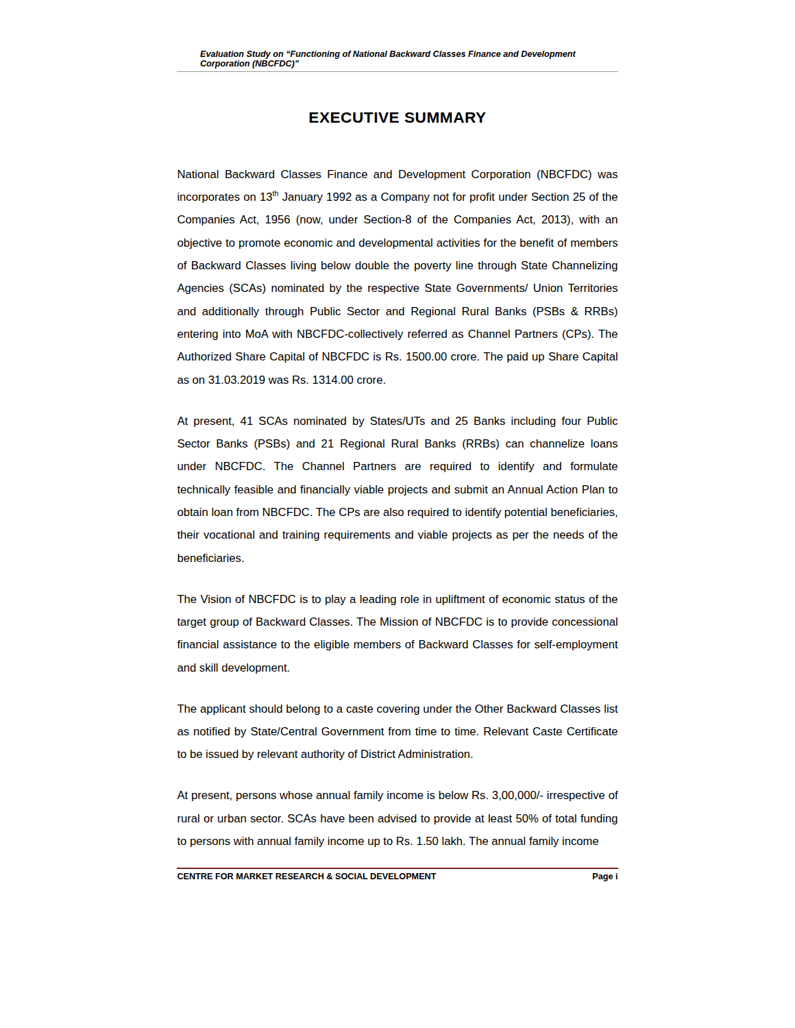Evaluation Study on “Functioning of National Backward Classes Finance and Development Corporation (NBCFDC)”
EXECUTIVE SUMMARY
National Backward Classes Finance and Development Corporation (NBCFDC) was incorporates on 13th January 1992 as a Company not for profit under Section 25 of the Companies Act, 1956 (now, under Section-8 of the Companies Act, 2013), with an objective to promote economic and developmental activities for the benefit of members of Backward Classes living below double the poverty line through State Channelizing Agencies (SCAs) nominated by the respective State Governments/ Union Territories and additionally through Public Sector and Regional Rural Banks (PSBs & RRBs) entering into MoA with NBCFDC-collectively referred as Channel Partners (CPs). The Authorized Share Capital of NBCFDC is Rs. 1500.00 crore. The paid up Share Capital as on 31.03.2019 was Rs. 1314.00 crore.
At present, 41 SCAs nominated by States/UTs and 25 Banks including four Public Sector Banks (PSBs) and 21 Regional Rural Banks (RRBs) can channelize loans under NBCFDC. The Channel Partners are required to identify and formulate technically feasible and financially viable projects and submit an Annual Action Plan to obtain loan from NBCFDC. The CPs are also required to identify potential beneficiaries, their vocational and training requirements and viable projects as per the needs of the beneficiaries.
The Vision of NBCFDC is to play a leading role in upliftment of economic status of the target group of Backward Classes. The Mission of NBCFDC is to provide concessional financial assistance to the eligible members of Backward Classes for self-employment and skill development.
The applicant should belong to a caste covering under the Other Backward Classes list as notified by State/Central Government from time to time. Relevant Caste Certificate to be issued by relevant authority of District Administration.
At present, persons whose annual family income is below Rs. 3,00,000/- irrespective of rural or urban sector. SCAs have been advised to provide at least 50% of total funding to persons with annual family income up to Rs. 1.50 lakh. The annual family income
Centre for Market Research & Social Development Page i